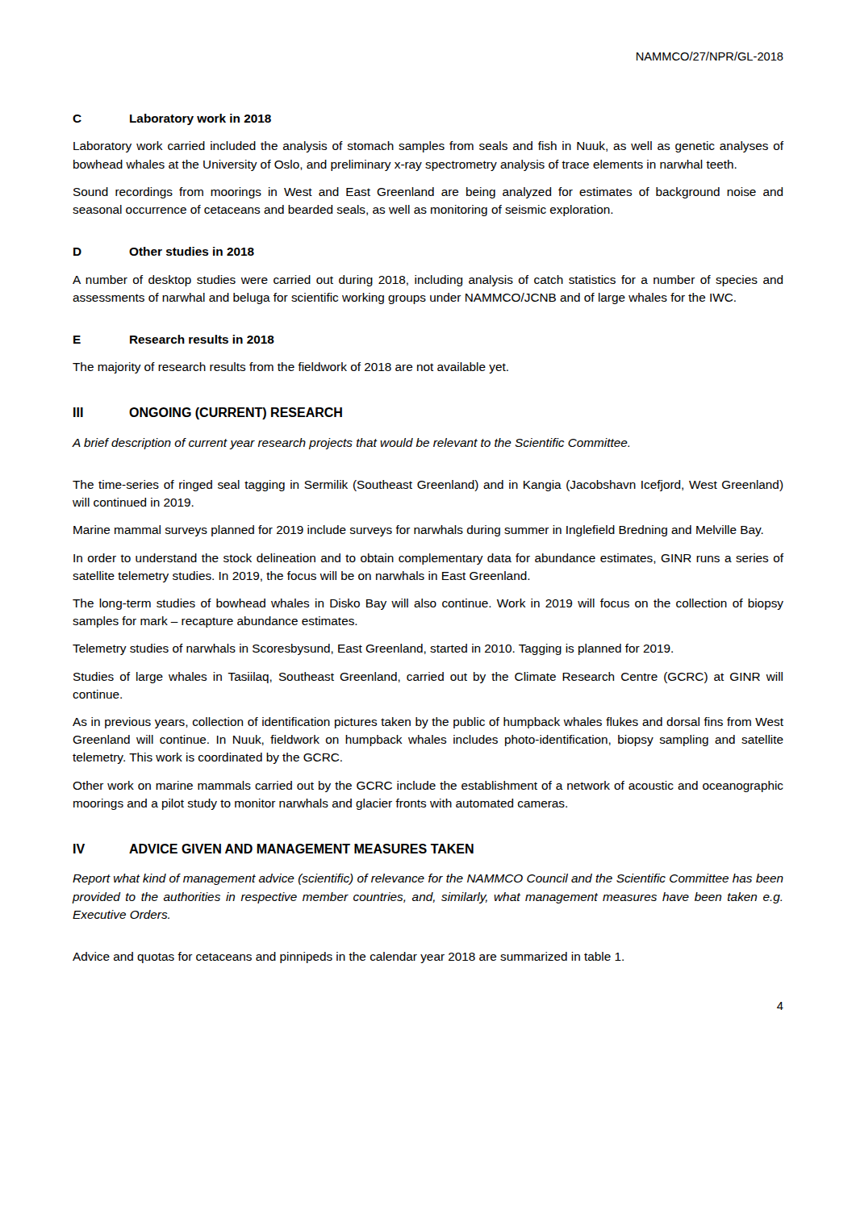NAMMCO/27/NPR/GL-2018
CLaboratory work in 2018
Laboratory work carried included the analysis of stomach samples from seals and fish in Nuuk, as well as genetic analyses of bowhead whales at the University of Oslo, and preliminary x-ray spectrometry analysis of trace elements in narwhal teeth.
Sound recordings from moorings in West and East Greenland are being analyzed for estimates of background noise and seasonal occurrence of cetaceans and bearded seals, as well as monitoring of seismic exploration.
DOther studies in 2018
A number of desktop studies were carried out during 2018, including analysis of catch statistics for a number of species and assessments of narwhal and beluga for scientific working groups under NAMMCO/JCNB and of large whales for the IWC.
EResearch results in 2018
The majority of research results from the fieldwork of 2018 are not available yet.
IIIONGOING (CURRENT) RESEARCH
A brief description of current year research projects that would be relevant to the Scientific Committee.
The time-series of ringed seal tagging in Sermilik (Southeast Greenland) and in Kangia (Jacobshavn Icefjord, West Greenland) will continued in 2019.
Marine mammal surveys planned for 2019 include surveys for narwhals during summer in Inglefield Bredning and Melville Bay.
In order to understand the stock delineation and to obtain complementary data for abundance estimates, GINR runs a series of satellite telemetry studies. In 2019, the focus will be on narwhals in East Greenland.
The long-term studies of bowhead whales in Disko Bay will also continue. Work in 2019 will focus on the collection of biopsy samples for mark – recapture abundance estimates.
Telemetry studies of narwhals in Scoresbysund, East Greenland, started in 2010. Tagging is planned for 2019.
Studies of large whales in Tasiilaq, Southeast Greenland, carried out by the Climate Research Centre (GCRC) at GINR will continue.
As in previous years, collection of identification pictures taken by the public of humpback whales flukes and dorsal fins from West Greenland will continue. In Nuuk, fieldwork on humpback whales includes photo-identification, biopsy sampling and satellite telemetry. This work is coordinated by the GCRC.
Other work on marine mammals carried out by the GCRC include the establishment of a network of acoustic and oceanographic moorings and a pilot study to monitor narwhals and glacier fronts with automated cameras.
IVADVICE GIVEN AND MANAGEMENT MEASURES TAKEN
Report what kind of management advice (scientific) of relevance for the NAMMCO Council and the Scientific Committee has been provided to the authorities in respective member countries, and, similarly, what management measures have been taken e.g. Executive Orders.
Advice and quotas for cetaceans and pinnipeds in the calendar year 2018 are summarized in table 1.
4